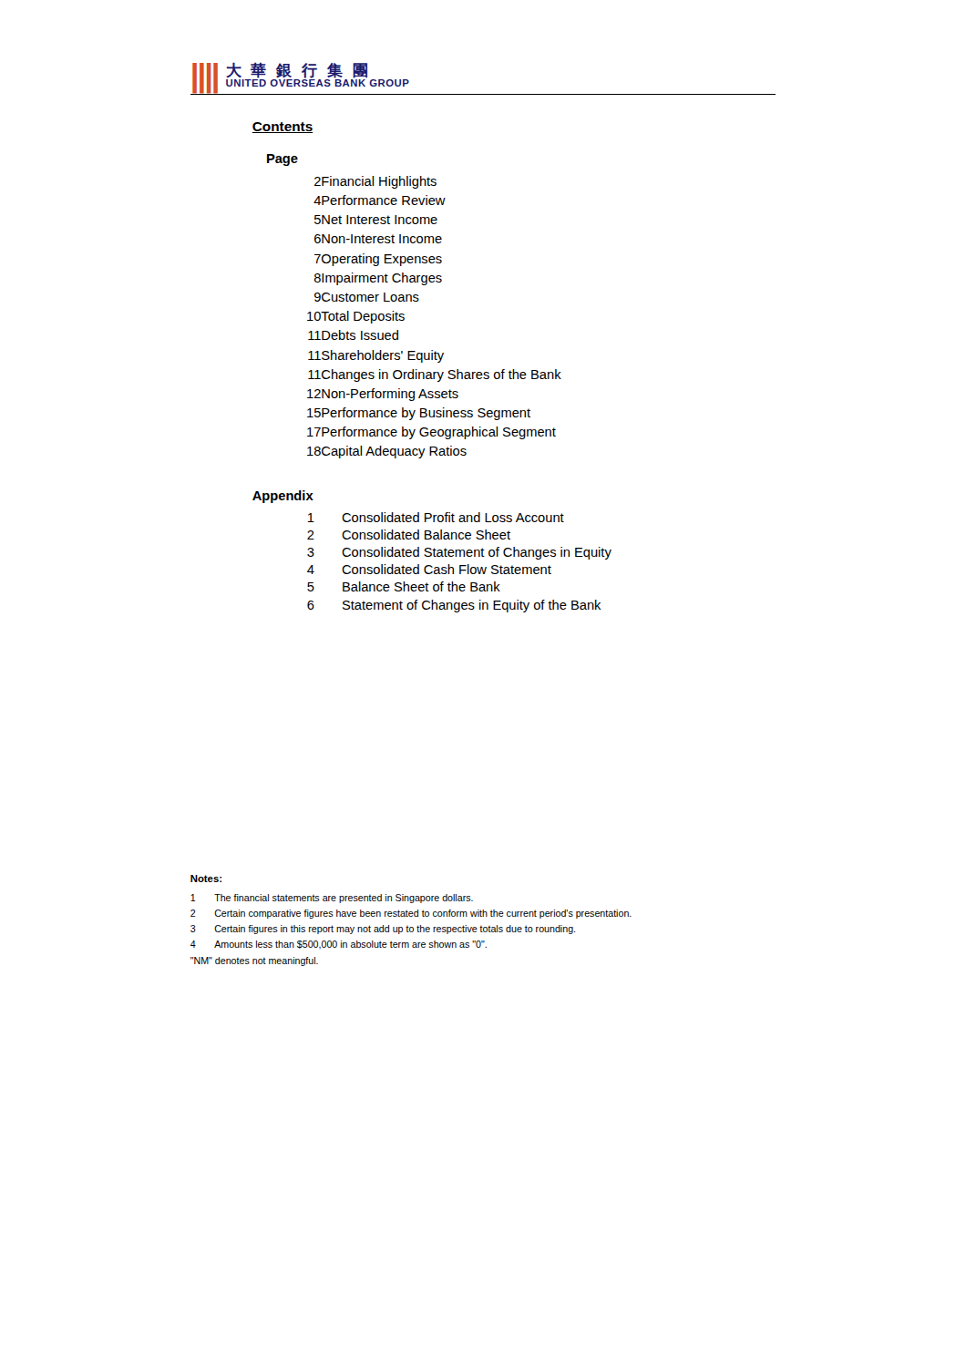||||
大 華 銀 行 集 團
UNITED OVERSEAS BANK GROUP
Contents
Page
| 2 | Financial Highlights |
| 4 | Performance Review |
| 5 | Net Interest Income |
| 6 | Non-Interest Income |
| 7 | Operating Expenses |
| 8 | Impairment Charges |
| 9 | Customer Loans |
| 10 | Total Deposits |
| 11 | Debts Issued |
| 11 | Shareholders' Equity |
| 11 | Changes in Ordinary Shares of the Bank |
| 12 | Non-Performing Assets |
| 15 | Performance by Business Segment |
| 17 | Performance by Geographical Segment |
| 18 | Capital Adequacy Ratios |
Appendix
| 1 | Consolidated Profit and Loss Account |
| 2 | Consolidated Balance Sheet |
| 3 | Consolidated Statement of Changes in Equity |
| 4 | Consolidated Cash Flow Statement |
| 5 | Balance Sheet of the Bank |
| 6 | Statement of Changes in Equity of the Bank |
Notes:
| 1 | The financial statements are presented in Singapore dollars. |
| 2 | Certain comparative figures have been restated to conform with the current period's presentation. |
| 3 | Certain figures in this report may not add up to the respective totals due to rounding. |
| 4 | Amounts less than $500,000 in absolute term are shown as "0". |
"NM" denotes not meaningful.